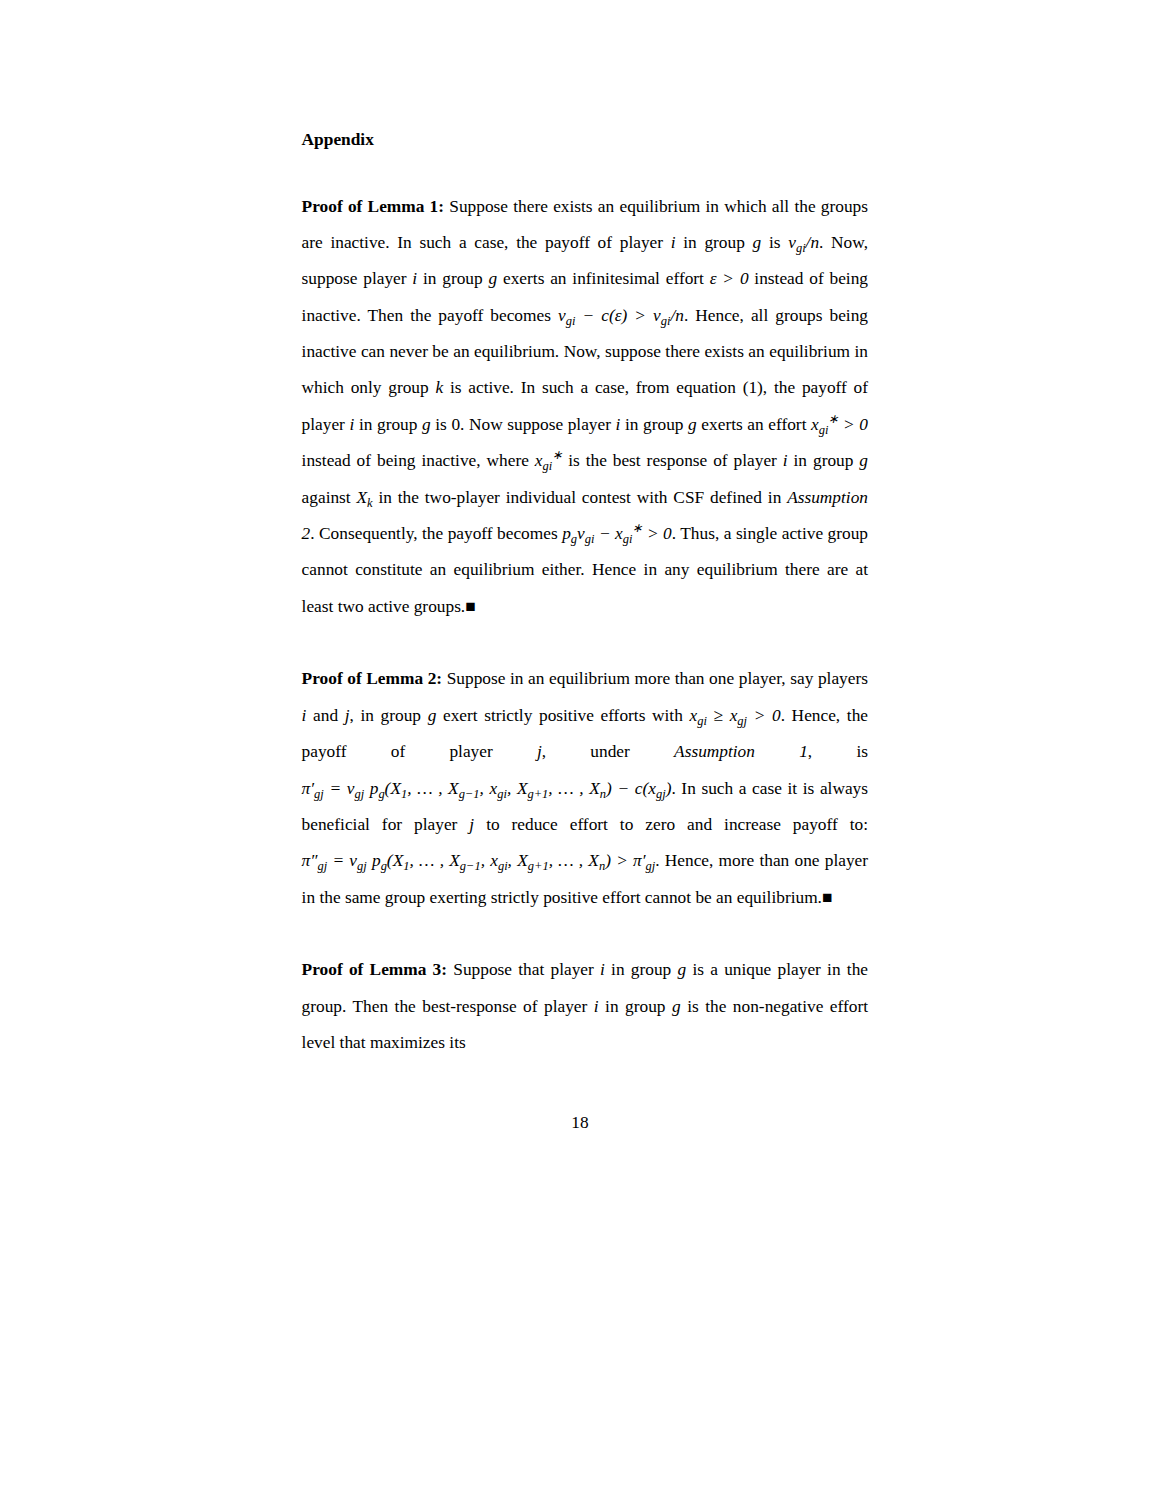Appendix
Proof of Lemma 1: Suppose there exists an equilibrium in which all the groups are inactive. In such a case, the payoff of player i in group g is vgi/n. Now, suppose player i in group g exerts an infinitesimal effort ε > 0 instead of being inactive. Then the payoff becomes vgi − c(ε) > vgi/n. Hence, all groups being inactive can never be an equilibrium. Now, suppose there exists an equilibrium in which only group k is active. In such a case, from equation (1), the payoff of player i in group g is 0. Now suppose player i in group g exerts an effort xgi∗ > 0 instead of being inactive, where xgi∗ is the best response of player i in group g against Xk in the two-player individual contest with CSF defined in Assumption 2. Consequently, the payoff becomes pgvgi − xgi∗ > 0. Thus, a single active group cannot constitute an equilibrium either. Hence in any equilibrium there are at least two active groups.■
Proof of Lemma 2: Suppose in an equilibrium more than one player, say players i and j, in group g exert strictly positive efforts with xgi ≥ xgj > 0. Hence, the payoff of player j, under Assumption 1, is π′gj = vgj pg(X1, … , Xg−1, xgi, Xg+1, … , Xn) − c(xgj). In such a case it is always beneficial for player j to reduce effort to zero and increase payoff to: π″gj = vgj pg(X1, … , Xg−1, xgi, Xg+1, … , Xn) > π′gj. Hence, more than one player in the same group exerting strictly positive effort cannot be an equilibrium.■
Proof of Lemma 3: Suppose that player i in group g is a unique player in the group. Then the best-response of player i in group g is the non-negative effort level that maximizes its
18